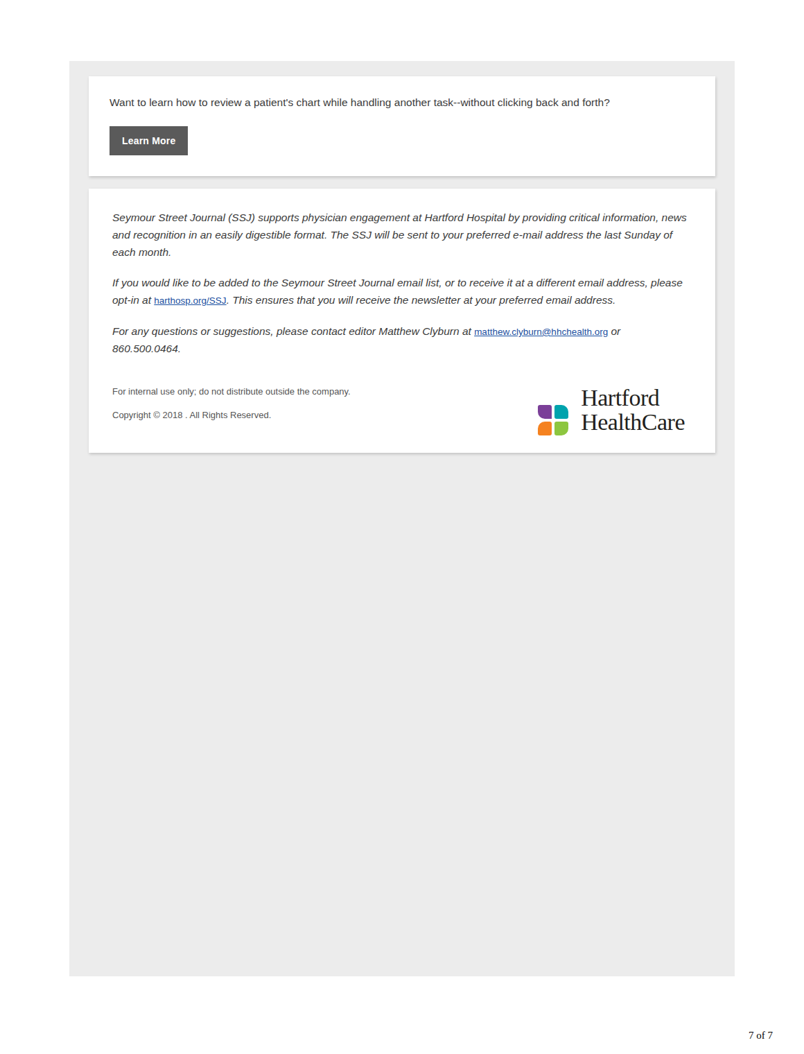Want to learn how to review a patient's chart while handling another task--without clicking back and forth?
Learn More
Seymour Street Journal (SSJ) supports physician engagement at Hartford Hospital by providing critical information, news and recognition in an easily digestible format. The SSJ will be sent to your preferred e-mail address the last Sunday of each month.
If you would like to be added to the Seymour Street Journal email list, or to receive it at a different email address, please opt-in at harthosp.org/SSJ. This ensures that you will receive the newsletter at your preferred email address.
For any questions or suggestions, please contact editor Matthew Clyburn at matthew.clyburn@hhchealth.org or 860.500.0464.
For internal use only; do not distribute outside the company.
Copyright © 2018 . All Rights Reserved.
Hartford
HealthCare
7 of 7